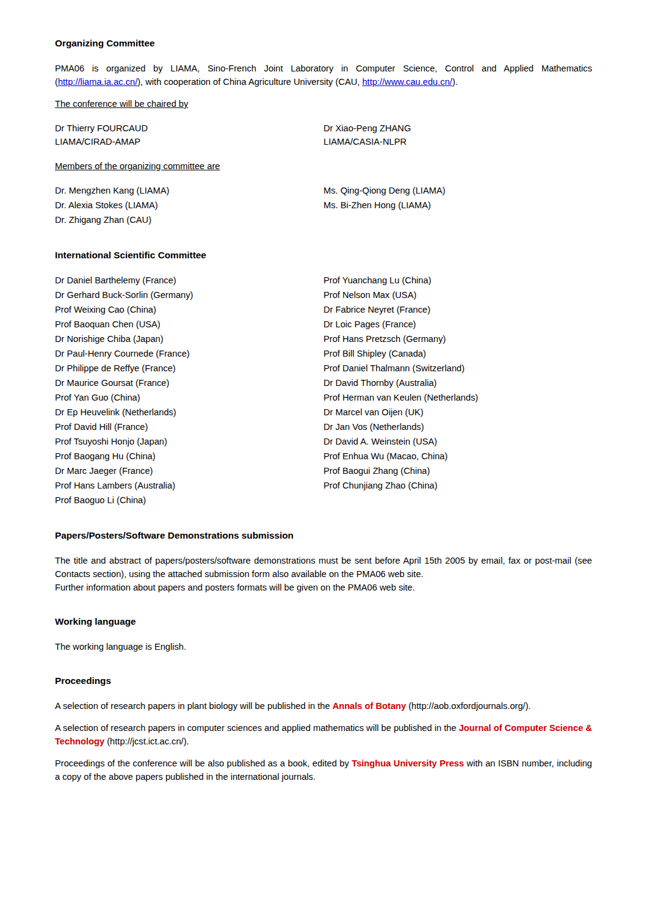Organizing Committee
PMA06 is organized by LIAMA, Sino-French Joint Laboratory in Computer Science, Control and Applied Mathematics (http://liama.ia.ac.cn/), with cooperation of China Agriculture University (CAU, http://www.cau.edu.cn/).
The conference will be chaired by
| Dr Thierry FOURCAUD | Dr Xiao-Peng ZHANG |
| LIAMA/CIRAD-AMAP | LIAMA/CASIA-NLPR |
Members of the organizing committee are
| Dr. Mengzhen Kang (LIAMA) | Ms. Qing-Qiong Deng (LIAMA) |
| Dr. Alexia Stokes (LIAMA) | Ms. Bi-Zhen Hong (LIAMA) |
| Dr. Zhigang Zhan (CAU) | |
International Scientific Committee
| Dr Daniel Barthelemy (France) | Prof Yuanchang Lu (China) |
| Dr Gerhard Buck-Sorlin (Germany) | Prof Nelson Max (USA) |
| Prof Weixing Cao (China) | Dr Fabrice Neyret (France) |
| Prof Baoquan Chen (USA) | Dr Loic Pages (France) |
| Dr Norishige Chiba (Japan) | Prof Hans Pretzsch (Germany) |
| Dr Paul-Henry Cournede (France) | Prof Bill Shipley (Canada) |
| Dr Philippe de Reffye (France) | Prof Daniel Thalmann (Switzerland) |
| Dr Maurice Goursat (France) | Dr David Thornby (Australia) |
| Prof Yan Guo (China) | Prof Herman van Keulen (Netherlands) |
| Dr Ep Heuvelink (Netherlands) | Dr Marcel van Oijen (UK) |
| Prof David Hill (France) | Dr Jan Vos (Netherlands) |
| Prof Tsuyoshi Honjo (Japan) | Dr David A. Weinstein (USA) |
| Prof Baogang Hu (China) | Prof Enhua Wu (Macao, China) |
| Dr Marc Jaeger (France) | Prof Baogui Zhang (China) |
| Prof Hans Lambers (Australia) | Prof Chunjiang Zhao (China) |
| Prof Baoguo Li (China) | |
Papers/Posters/Software Demonstrations submission
The title and abstract of papers/posters/software demonstrations must be sent before April 15th 2005 by email, fax or post-mail (see Contacts section), using the attached submission form also available on the PMA06 web site.
Further information about papers and posters formats will be given on the PMA06 web site.
Working language
The working language is English.
Proceedings
A selection of research papers in plant biology will be published in the Annals of Botany (http://aob.oxfordjournals.org/).
A selection of research papers in computer sciences and applied mathematics will be published in the Journal of Computer Science & Technology (http://jcst.ict.ac.cn/).
Proceedings of the conference will be also published as a book, edited by Tsinghua University Press with an ISBN number, including a copy of the above papers published in the international journals.